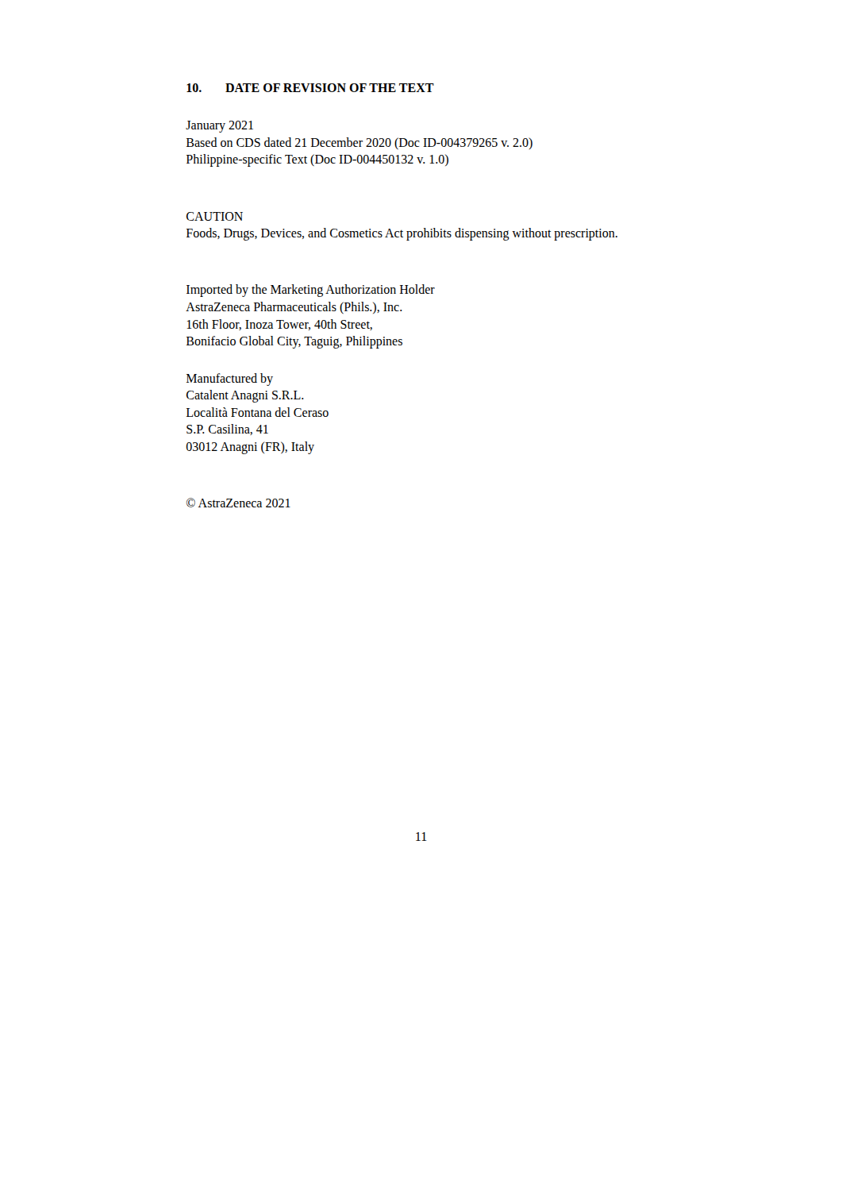10. DATE OF REVISION OF THE TEXT
January 2021
Based on CDS dated 21 December 2020 (Doc ID-004379265 v. 2.0)
Philippine-specific Text (Doc ID-004450132 v. 1.0)
CAUTION
Foods, Drugs, Devices, and Cosmetics Act prohibits dispensing without prescription.
Imported by the Marketing Authorization Holder
AstraZeneca Pharmaceuticals (Phils.), Inc.
16th Floor, Inoza Tower, 40th Street,
Bonifacio Global City, Taguig, Philippines
Manufactured by
Catalent Anagni S.R.L.
Località Fontana del Ceraso
S.P. Casilina, 41
03012 Anagni (FR), Italy
© AstraZeneca 2021
11